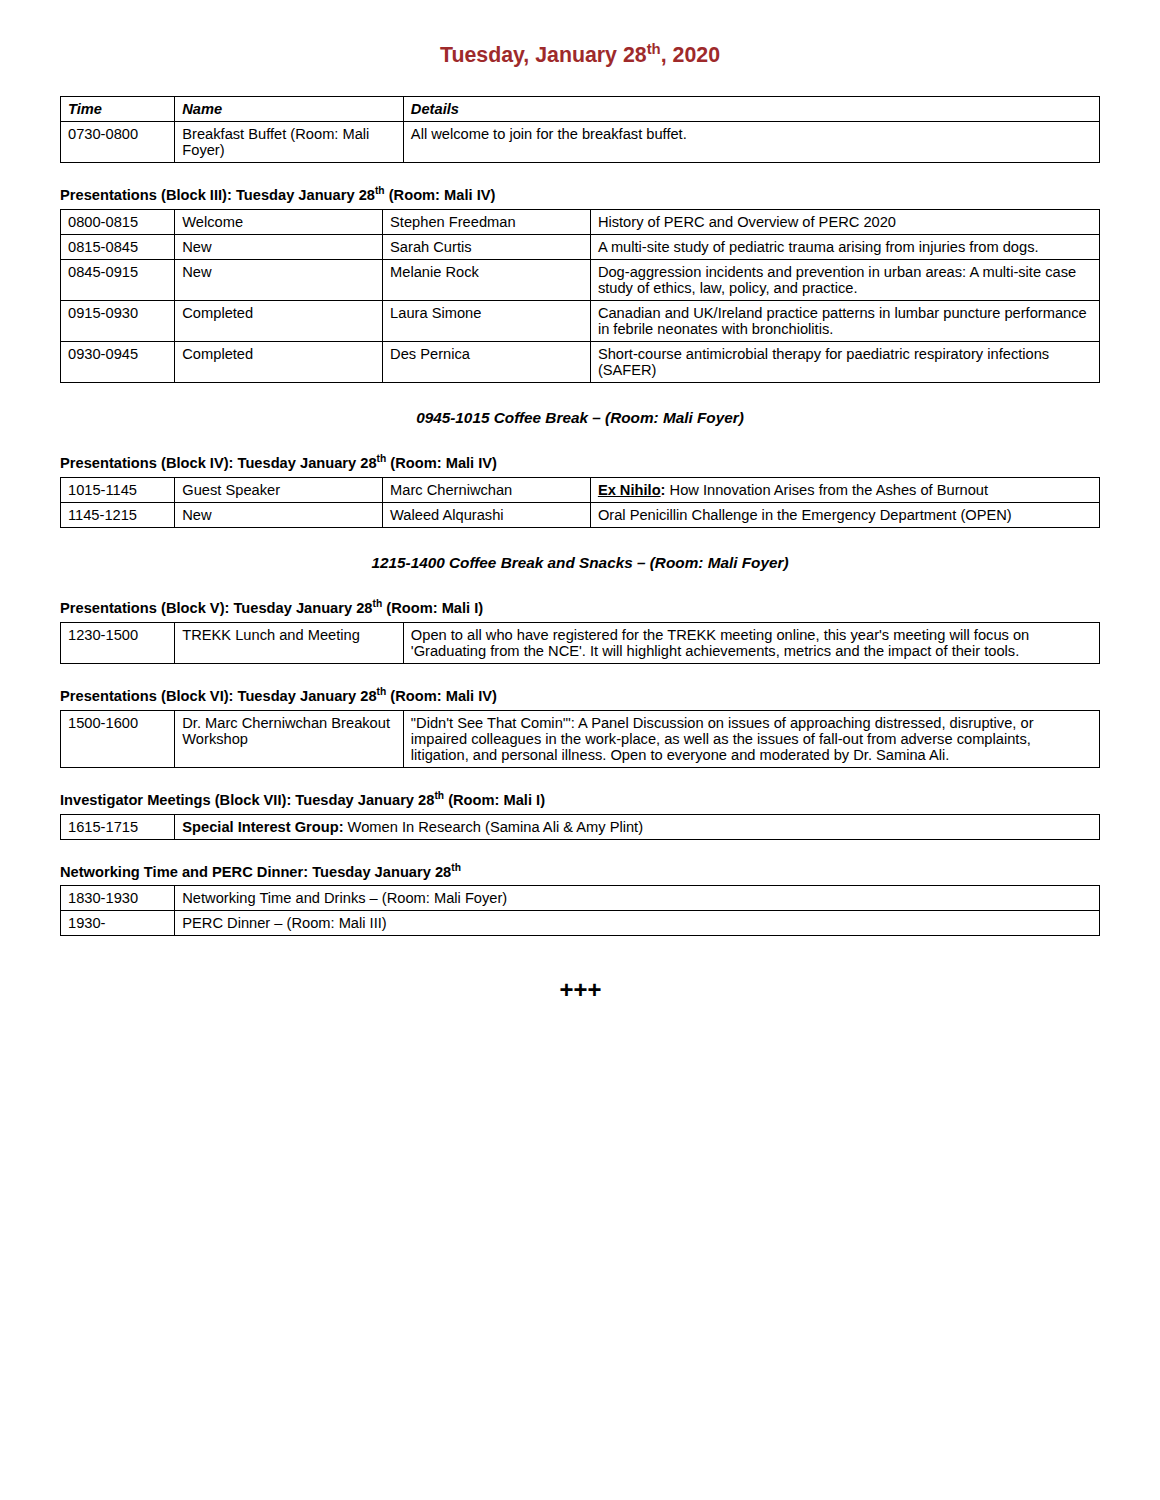Tuesday, January 28th, 2020
| Time | Name | Details |
| --- | --- | --- |
| 0730-0800 | Breakfast Buffet (Room: Mali Foyer) | All welcome to join for the breakfast buffet. |
Presentations (Block III): Tuesday January 28th (Room: Mali IV)
| 0800-0815 | Welcome | Stephen Freedman | History of PERC and Overview of PERC 2020 |
| 0815-0845 | New | Sarah Curtis | A multi-site study of pediatric trauma arising from injuries from dogs. |
| 0845-0915 | New | Melanie Rock | Dog-aggression incidents and prevention in urban areas: A multi-site case study of ethics, law, policy, and practice. |
| 0915-0930 | Completed | Laura Simone | Canadian and UK/Ireland practice patterns in lumbar puncture performance in febrile neonates with bronchiolitis. |
| 0930-0945 | Completed | Des Pernica | Short-course antimicrobial therapy for paediatric respiratory infections (SAFER) |
0945-1015 Coffee Break – (Room: Mali Foyer)
Presentations (Block IV): Tuesday January 28th (Room: Mali IV)
| 1015-1145 | Guest Speaker | Marc Cherniwchan | Ex Nihilo : How Innovation Arises from the Ashes of Burnout |
| 1145-1215 | New | Waleed Alqurashi | Oral Penicillin Challenge in the Emergency Department (OPEN) |
1215-1400 Coffee Break and Snacks – (Room: Mali Foyer)
Presentations (Block V): Tuesday January 28th (Room: Mali I)
| 1230-1500 | TREKK Lunch and Meeting | Open to all who have registered for the TREKK meeting online, this year's meeting will focus on 'Graduating from the NCE'. It will highlight achievements, metrics and the impact of their tools. |
Presentations (Block VI): Tuesday January 28th (Room: Mali IV)
| 1500-1600 | Dr. Marc Cherniwchan Breakout Workshop | "Didn't See That Comin'": A Panel Discussion on issues of approaching distressed, disruptive, or impaired colleagues in the work-place, as well as the issues of fall-out from adverse complaints, litigation, and personal illness. Open to everyone and moderated by Dr. Samina Ali. |
Investigator Meetings (Block VII): Tuesday January 28th (Room: Mali I)
| 1615-1715 | Special Interest Group: Women In Research (Samina Ali & Amy Plint) |
Networking Time and PERC Dinner: Tuesday January 28th
| 1830-1930 | Networking Time and Drinks – (Room: Mali Foyer) |
| 1930- | PERC Dinner – (Room: Mali III) |
+++